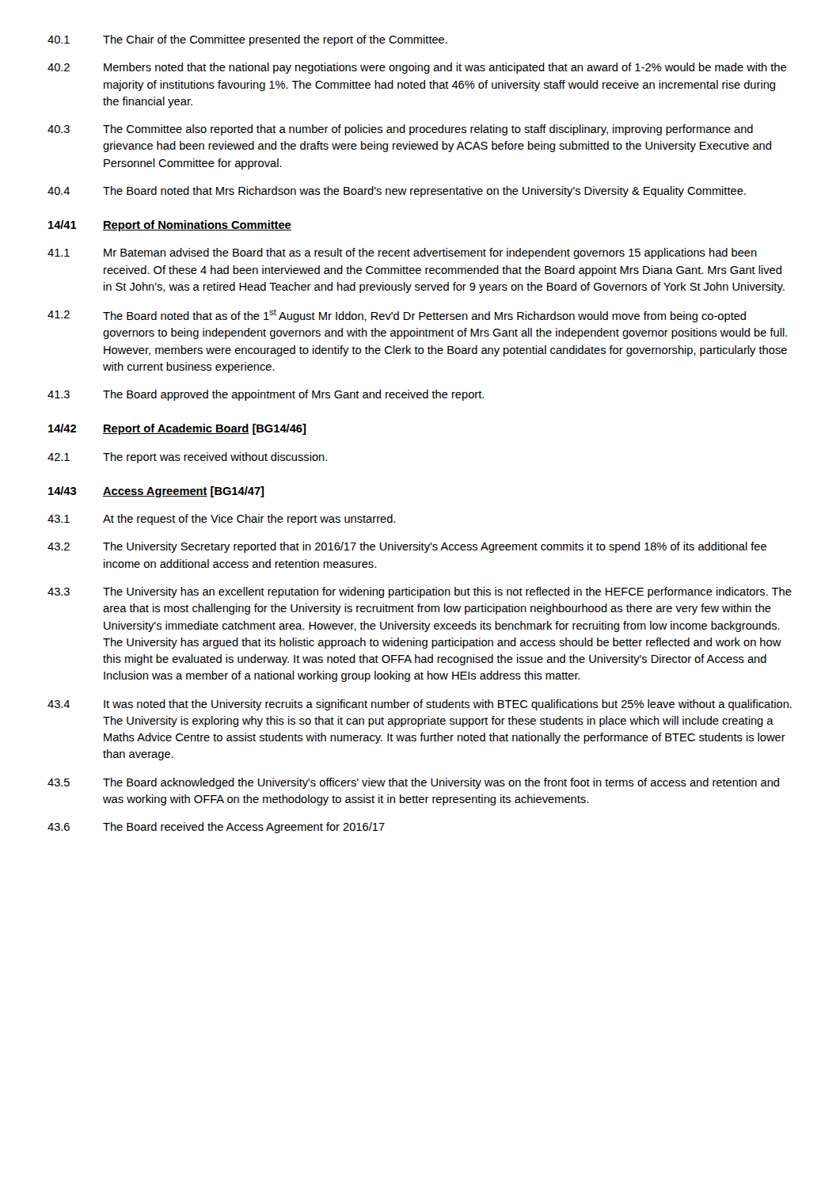40.1
The Chair of the Committee presented the report of the Committee.
40.2
Members noted that the national pay negotiations were ongoing and it was anticipated that an award of 1-2% would be made with the majority of institutions favouring 1%. The Committee had noted that 46% of university staff would receive an incremental rise during the financial year.
40.3
The Committee also reported that a number of policies and procedures relating to staff disciplinary, improving performance and grievance had been reviewed and the drafts were being reviewed by ACAS before being submitted to the University Executive and Personnel Committee for approval.
40.4
The Board noted that Mrs Richardson was the Board's new representative on the University's Diversity & Equality Committee.
14/41 Report of Nominations Committee
41.1
Mr Bateman advised the Board that as a result of the recent advertisement for independent governors 15 applications had been received. Of these 4 had been interviewed and the Committee recommended that the Board appoint Mrs Diana Gant. Mrs Gant lived in St John's, was a retired Head Teacher and had previously served for 9 years on the Board of Governors of York St John University.
41.2
The Board noted that as of the 1st August Mr Iddon, Rev'd Dr Pettersen and Mrs Richardson would move from being co-opted governors to being independent governors and with the appointment of Mrs Gant all the independent governor positions would be full. However, members were encouraged to identify to the Clerk to the Board any potential candidates for governorship, particularly those with current business experience.
41.3
The Board approved the appointment of Mrs Gant and received the report.
14/42 Report of Academic Board [BG14/46]
42.1
The report was received without discussion.
14/43 Access Agreement [BG14/47]
43.1
At the request of the Vice Chair the report was unstarred.
43.2
The University Secretary reported that in 2016/17 the University's Access Agreement commits it to spend 18% of its additional fee income on additional access and retention measures.
43.3
The University has an excellent reputation for widening participation but this is not reflected in the HEFCE performance indicators. The area that is most challenging for the University is recruitment from low participation neighbourhood as there are very few within the University's immediate catchment area. However, the University exceeds its benchmark for recruiting from low income backgrounds. The University has argued that its holistic approach to widening participation and access should be better reflected and work on how this might be evaluated is underway. It was noted that OFFA had recognised the issue and the University's Director of Access and Inclusion was a member of a national working group looking at how HEIs address this matter.
43.4
It was noted that the University recruits a significant number of students with BTEC qualifications but 25% leave without a qualification. The University is exploring why this is so that it can put appropriate support for these students in place which will include creating a Maths Advice Centre to assist students with numeracy. It was further noted that nationally the performance of BTEC students is lower than average.
43.5
The Board acknowledged the University's officers' view that the University was on the front foot in terms of access and retention and was working with OFFA on the methodology to assist it in better representing its achievements.
43.6
The Board received the Access Agreement for 2016/17